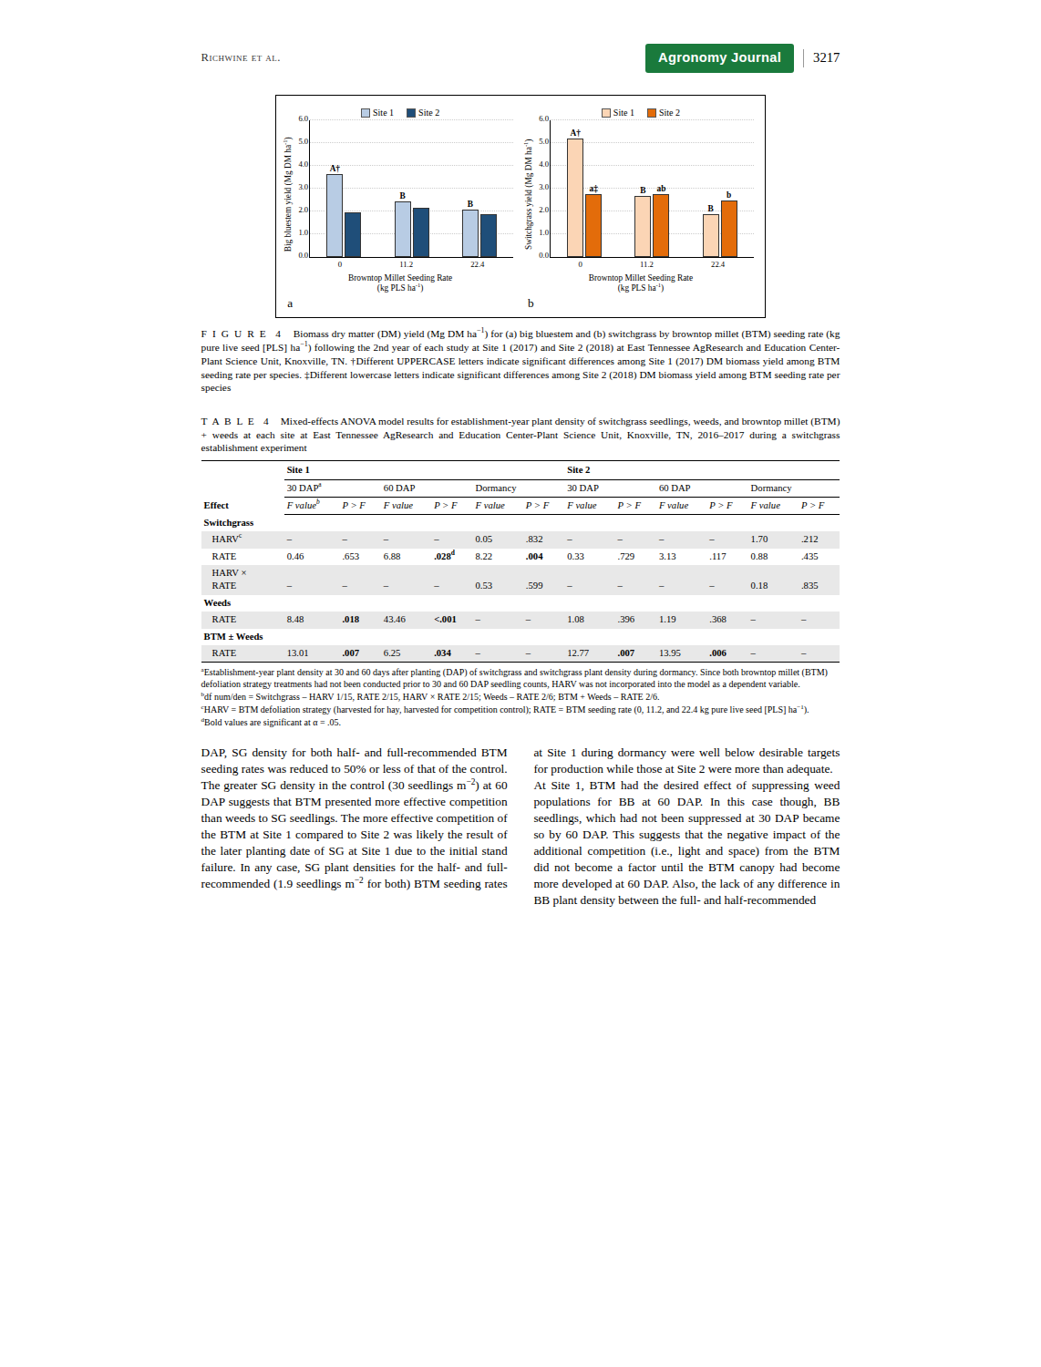Richwine et al.
Agronomy Journal
3217
Site 1 Site 2
Big bluestem yield (Mg DM ha-1)
0.0
1.0
2.0
3.0
4.0
5.0
6.0
A†
B
B
011.222.4
Browntop Millet Seeding Rate
(kg PLS ha-1)
a
Site 1 Site 2
Switchgrass yield (Mg DM ha-1)
0.0
1.0
2.0
3.0
4.0
5.0
6.0
A†
a‡
B
ab
B
b
011.222.4
Browntop Millet Seeding Rate
(kg PLS ha-1)
b
F I G U R E 4 Biomass dry matter (DM) yield (Mg DM ha−1) for (a) big bluestem and (b) switchgrass by browntop millet (BTM) seeding rate (kg pure live seed [PLS] ha−1) following the 2nd year of each study at Site 1 (2017) and Site 2 (2018) at East Tennessee AgResearch and Education Center-Plant Science Unit, Knoxville, TN. †Different UPPERCASE letters indicate significant differences among Site 1 (2017) DM biomass yield among BTM seeding rate per species. ‡Different lowercase letters indicate significant differences among Site 2 (2018) DM biomass yield among BTM seeding rate per species
T A B L E 4 Mixed-effects ANOVA model results for establishment-year plant density of switchgrass seedlings, weeds, and browntop millet (BTM) + weeds at each site at East Tennessee AgResearch and Education Center-Plant Science Unit, Knoxville, TN, 2016–2017 during a switchgrass establishment experiment
| Effect | Site 1 | Site 2 |
| --- | --- | --- |
| 30 DAP a | 60 DAP | Dormancy | 30 DAP | 60 DAP | Dormancy |
| F value b | P > F | F value | P > F | F value | P > F | F value | P > F | F value | P > F | F value | P > F |
| Switchgrass | | | | | | | | | | | | |
| HARV c | – | – | – | – | 0.05 | .832 | – | – | – | – | 1.70 | .212 |
| RATE | 0.46 | .653 | 6.88 | .028 d | 8.22 | .004 | 0.33 | .729 | 3.13 | .117 | 0.88 | .435 |
| HARV × RATE | – | – | – | – | 0.53 | .599 | – | – | – | – | 0.18 | .835 |
| Weeds | | | | | | | | | | | | |
| RATE | 8.48 | .018 | 43.46 | <.001 | – | – | 1.08 | .396 | 1.19 | .368 | – | – |
| BTM ± Weeds | | | | | | | | | | | | |
| RATE | 13.01 | .007 | 6.25 | .034 | – | – | 12.77 | .007 | 13.95 | .006 | – | – |
aEstablishment-year plant density at 30 and 60 days after planting (DAP) of switchgrass and switchgrass plant density during dormancy. Since both browntop millet (BTM) defoliation strategy treatments had not been conducted prior to 30 and 60 DAP seedling counts, HARV was not incorporated into the model as a dependent variable.
bdf num/den = Switchgrass – HARV 1/15, RATE 2/15, HARV × RATE 2/15; Weeds – RATE 2/6; BTM + Weeds – RATE 2/6.
cHARV = BTM defoliation strategy (harvested for hay, harvested for competition control); RATE = BTM seeding rate (0, 11.2, and 22.4 kg pure live seed [PLS] ha−1).
dBold values are significant at α = .05.
DAP, SG density for both half- and full-recommended BTM seeding rates was reduced to 50% or less of that of the control. The greater SG density in the control (30 seedlings m−2) at 60 DAP suggests that BTM presented more effective competition than weeds to SG seedlings. The more effective competition of the BTM at Site 1 compared to Site 2 was likely the result of the later planting date of SG at Site 1 due to the initial stand failure. In any case, SG plant densities for the half- and full-recommended (1.9 seedlings m−2 for both) BTM seeding rates at Site 1 during dormancy were well below desirable targets for production while those at Site 2 were more than adequate.
At Site 1, BTM had the desired effect of suppressing weed populations for BB at 60 DAP. In this case though, BB seedlings, which had not been suppressed at 30 DAP became so by 60 DAP. This suggests that the negative impact of the additional competition (i.e., light and space) from the BTM did not become a factor until the BTM canopy had become more developed at 60 DAP. Also, the lack of any difference in BB plant density between the full- and half-recommended